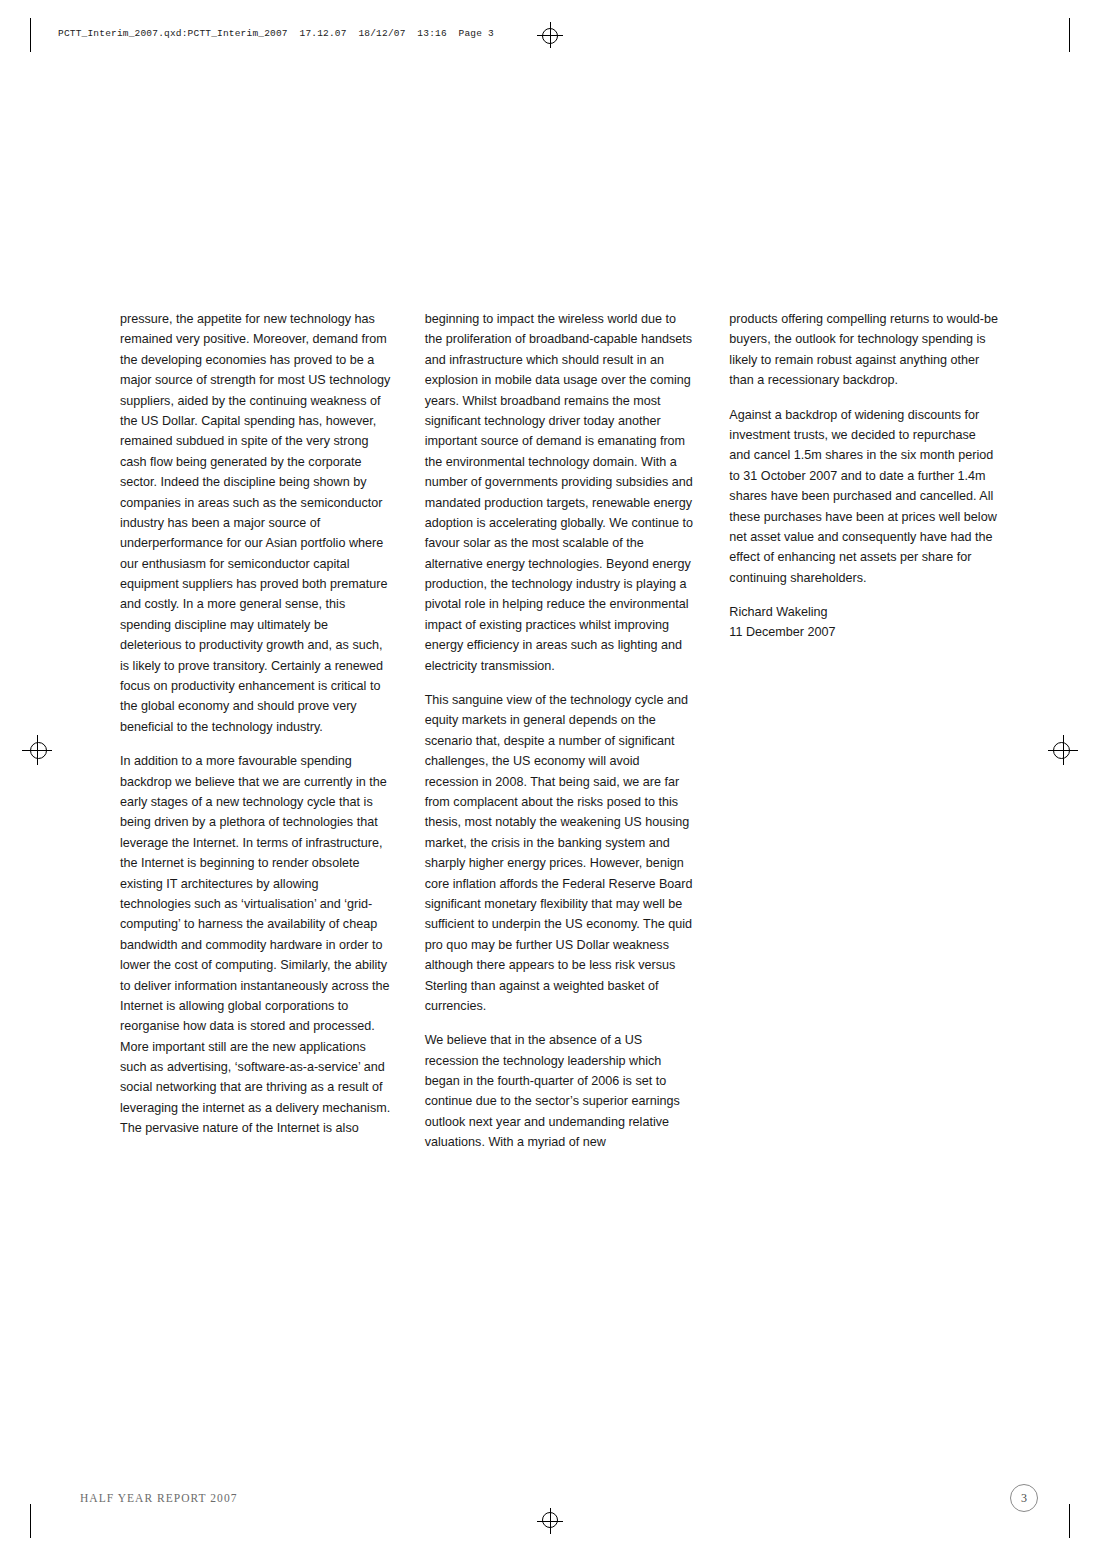PCTT_Interim_2007.qxd:PCTT_Interim_2007 17.12.07 18/12/07 13:16 Page 3
pressure, the appetite for new technology has remained very positive. Moreover, demand from the developing economies has proved to be a major source of strength for most US technology suppliers, aided by the continuing weakness of the US Dollar. Capital spending has, however, remained subdued in spite of the very strong cash flow being generated by the corporate sector. Indeed the discipline being shown by companies in areas such as the semiconductor industry has been a major source of underperformance for our Asian portfolio where our enthusiasm for semiconductor capital equipment suppliers has proved both premature and costly. In a more general sense, this spending discipline may ultimately be deleterious to productivity growth and, as such, is likely to prove transitory. Certainly a renewed focus on productivity enhancement is critical to the global economy and should prove very beneficial to the technology industry.
In addition to a more favourable spending backdrop we believe that we are currently in the early stages of a new technology cycle that is being driven by a plethora of technologies that leverage the Internet. In terms of infrastructure, the Internet is beginning to render obsolete existing IT architectures by allowing technologies such as ‘virtualisation’ and ‘grid-computing’ to harness the availability of cheap bandwidth and commodity hardware in order to lower the cost of computing. Similarly, the ability to deliver information instantaneously across the Internet is allowing global corporations to reorganise how data is stored and processed. More important still are the new applications such as advertising, ‘software-as-a-service’ and social networking that are thriving as a result of leveraging the internet as a delivery mechanism. The pervasive nature of the Internet is also
beginning to impact the wireless world due to the proliferation of broadband-capable handsets and infrastructure which should result in an explosion in mobile data usage over the coming years. Whilst broadband remains the most significant technology driver today another important source of demand is emanating from the environmental technology domain. With a number of governments providing subsidies and mandated production targets, renewable energy adoption is accelerating globally. We continue to favour solar as the most scalable of the alternative energy technologies. Beyond energy production, the technology industry is playing a pivotal role in helping reduce the environmental impact of existing practices whilst improving energy efficiency in areas such as lighting and electricity transmission.
This sanguine view of the technology cycle and equity markets in general depends on the scenario that, despite a number of significant challenges, the US economy will avoid recession in 2008. That being said, we are far from complacent about the risks posed to this thesis, most notably the weakening US housing market, the crisis in the banking system and sharply higher energy prices. However, benign core inflation affords the Federal Reserve Board significant monetary flexibility that may well be sufficient to underpin the US economy. The quid pro quo may be further US Dollar weakness although there appears to be less risk versus Sterling than against a weighted basket of currencies.
We believe that in the absence of a US recession the technology leadership which began in the fourth-quarter of 2006 is set to continue due to the sector’s superior earnings outlook next year and undemanding relative valuations. With a myriad of new
products offering compelling returns to would-be buyers, the outlook for technology spending is likely to remain robust against anything other than a recessionary backdrop.
Against a backdrop of widening discounts for investment trusts, we decided to repurchase and cancel 1.5m shares in the six month period to 31 October 2007 and to date a further 1.4m shares have been purchased and cancelled. All these purchases have been at prices well below net asset value and consequently have had the effect of enhancing net assets per share for continuing shareholders.
Richard Wakeling
11 December 2007
HALF YEAR REPORT 2007
3